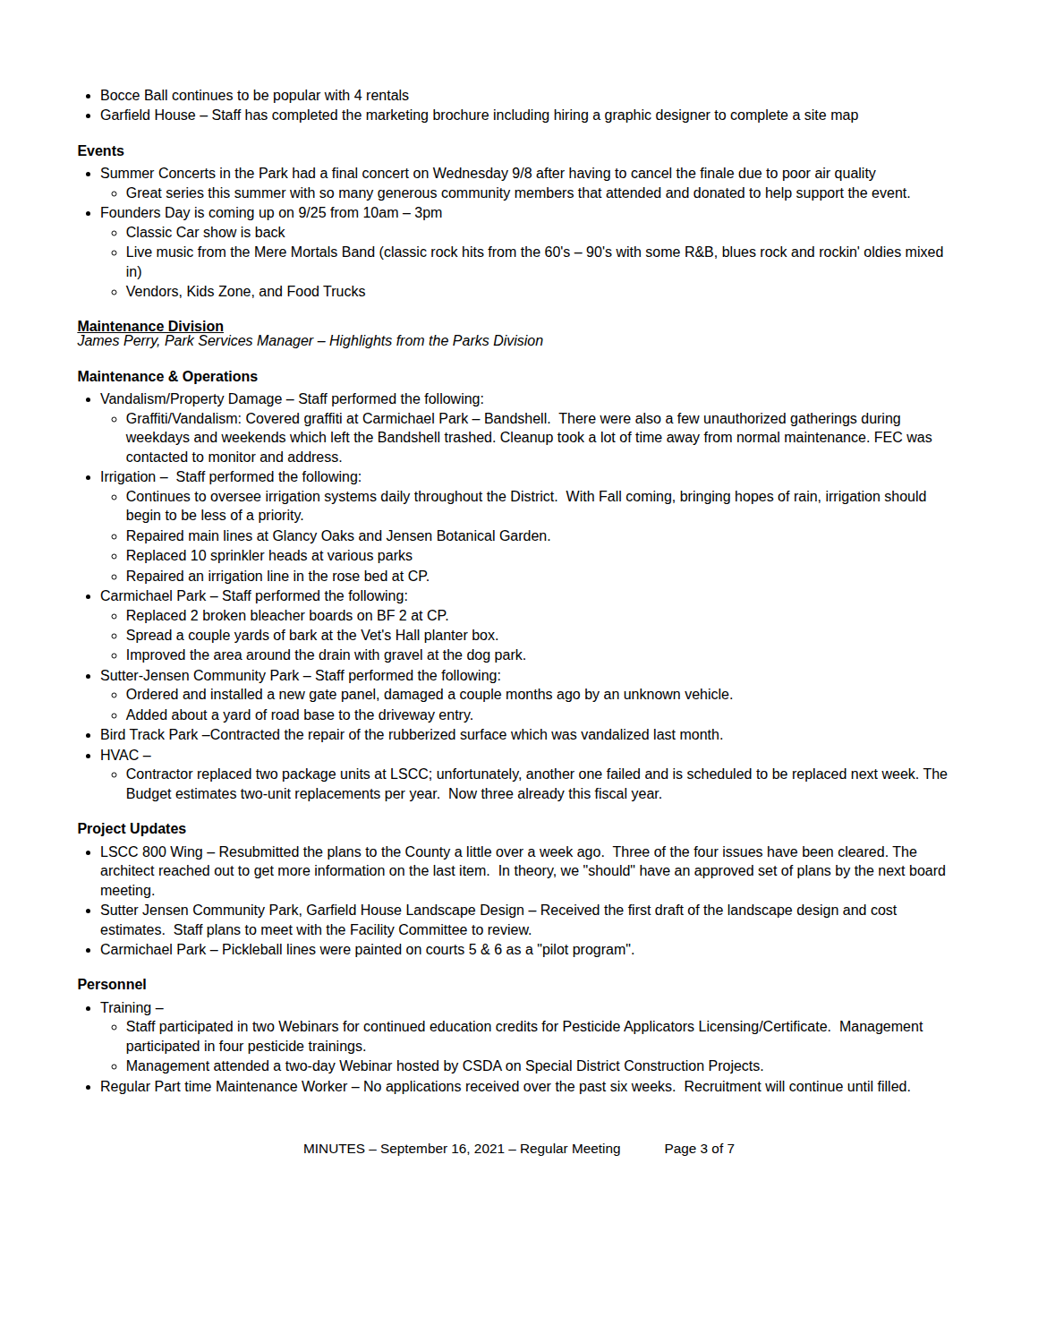Bocce Ball continues to be popular with 4 rentals
Garfield House – Staff has completed the marketing brochure including hiring a graphic designer to complete a site map
Events
Summer Concerts in the Park had a final concert on Wednesday 9/8 after having to cancel the finale due to poor air quality
Great series this summer with so many generous community members that attended and donated to help support the event.
Founders Day is coming up on 9/25 from 10am – 3pm
Classic Car show is back
Live music from the Mere Mortals Band (classic rock hits from the 60's – 90's with some R&B, blues rock and rockin' oldies mixed in)
Vendors, Kids Zone, and Food Trucks
Maintenance Division
James Perry, Park Services Manager – Highlights from the Parks Division
Maintenance & Operations
Vandalism/Property Damage – Staff performed the following:
Graffiti/Vandalism: Covered graffiti at Carmichael Park – Bandshell. There were also a few unauthorized gatherings during weekdays and weekends which left the Bandshell trashed. Cleanup took a lot of time away from normal maintenance. FEC was contacted to monitor and address.
Irrigation – Staff performed the following:
Continues to oversee irrigation systems daily throughout the District. With Fall coming, bringing hopes of rain, irrigation should begin to be less of a priority.
Repaired main lines at Glancy Oaks and Jensen Botanical Garden.
Replaced 10 sprinkler heads at various parks
Repaired an irrigation line in the rose bed at CP.
Carmichael Park – Staff performed the following:
Replaced 2 broken bleacher boards on BF 2 at CP.
Spread a couple yards of bark at the Vet's Hall planter box.
Improved the area around the drain with gravel at the dog park.
Sutter-Jensen Community Park – Staff performed the following:
Ordered and installed a new gate panel, damaged a couple months ago by an unknown vehicle.
Added about a yard of road base to the driveway entry.
Bird Track Park –Contracted the repair of the rubberized surface which was vandalized last month.
HVAC –
Contractor replaced two package units at LSCC; unfortunately, another one failed and is scheduled to be replaced next week. The Budget estimates two-unit replacements per year. Now three already this fiscal year.
Project Updates
LSCC 800 Wing – Resubmitted the plans to the County a little over a week ago. Three of the four issues have been cleared. The architect reached out to get more information on the last item. In theory, we "should" have an approved set of plans by the next board meeting.
Sutter Jensen Community Park, Garfield House Landscape Design – Received the first draft of the landscape design and cost estimates. Staff plans to meet with the Facility Committee to review.
Carmichael Park – Pickleball lines were painted on courts 5 & 6 as a "pilot program".
Personnel
Training –
Staff participated in two Webinars for continued education credits for Pesticide Applicators Licensing/Certificate. Management participated in four pesticide trainings.
Management attended a two-day Webinar hosted by CSDA on Special District Construction Projects.
Regular Part time Maintenance Worker – No applications received over the past six weeks. Recruitment will continue until filled.
MINUTES – September 16, 2021 – Regular Meeting Page 3 of 7